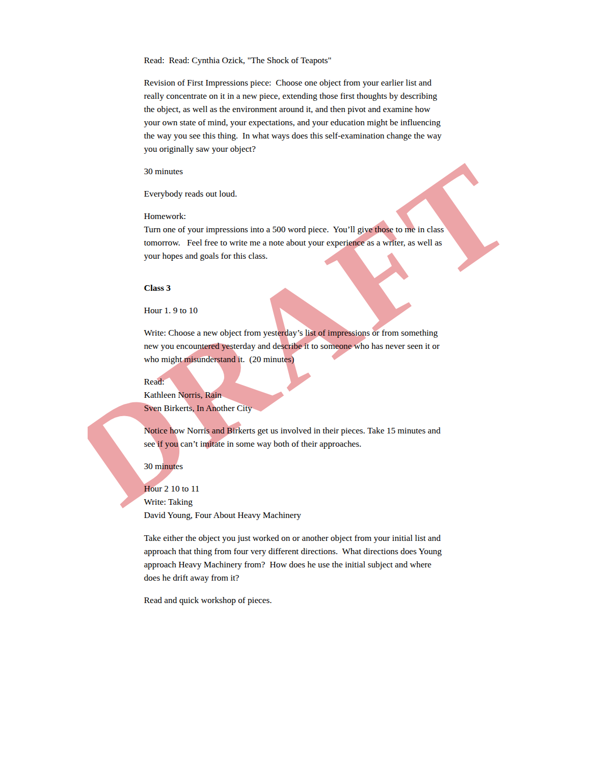DRAFT
Read: Read: Cynthia Ozick, "The Shock of Teapots"
Revision of First Impressions piece: Choose one object from your earlier list and really concentrate on it in a new piece, extending those first thoughts by describing the object, as well as the environment around it, and then pivot and examine how your own state of mind, your expectations, and your education might be influencing the way you see this thing. In what ways does this self-examination change the way you originally saw your object?
30 minutes
Everybody reads out loud.
Homework:
Turn one of your impressions into a 500 word piece. You’ll give those to me in class tomorrow. Feel free to write me a note about your experience as a writer, as well as your hopes and goals for this class.
Class 3
Hour 1. 9 to 10
Write: Choose a new object from yesterday’s list of impressions or from something new you encountered yesterday and describe it to someone who has never seen it or who might misunderstand it. (20 minutes)
Read:
Kathleen Norris, Rain
Sven Birkerts, In Another City
Notice how Norris and Birkerts get us involved in their pieces. Take 15 minutes and see if you can’t imitate in some way both of their approaches.
30 minutes
Hour 2 10 to 11
Write: Taking
David Young, Four About Heavy Machinery
Take either the object you just worked on or another object from your initial list and approach that thing from four very different directions. What directions does Young approach Heavy Machinery from? How does he use the initial subject and where does he drift away from it?
Read and quick workshop of pieces.